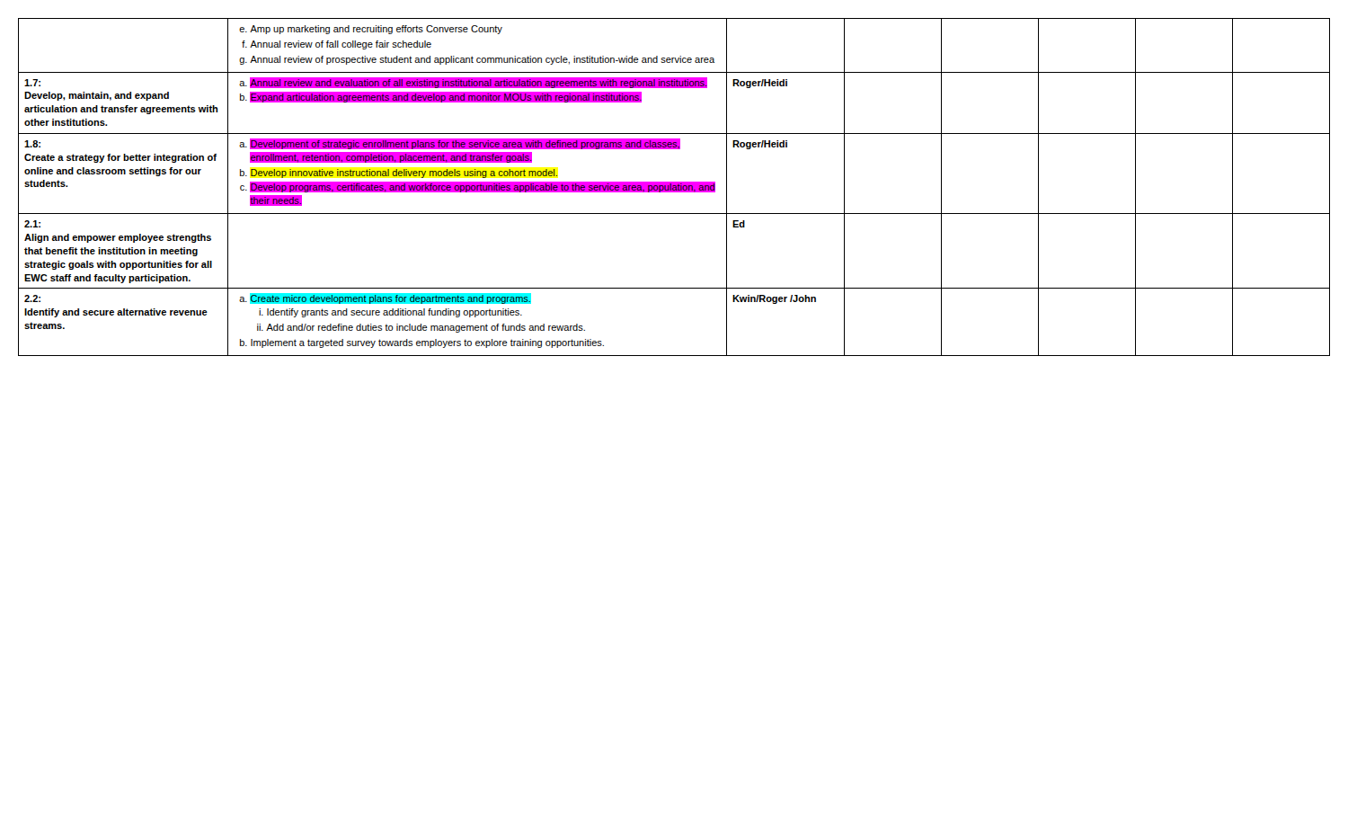| | Amp up marketing and recruiting efforts Converse County Annual review of fall college fair schedule Annual review of prospective student and applicant communication cycle, institution-wide and service area | | | | | | |
| 1.7: Develop, maintain, and expand articulation and transfer agreements with other institutions. | Annual review and evaluation of all existing institutional articulation agreements with regional institutions. Expand articulation agreements and develop and monitor MOUs with regional institutions. | Roger/Heidi | | | | | |
| 1.8: Create a strategy for better integration of online and classroom settings for our students. | Development of strategic enrollment plans for the service area with defined programs and classes, enrollment, retention, completion, placement, and transfer goals. Develop innovative instructional delivery models using a cohort model. Develop programs, certificates, and workforce opportunities applicable to the service area, population, and their needs. | Roger/Heidi | | | | | |
| 2.1: Align and empower employee strengths that benefit the institution in meeting strategic goals with opportunities for all EWC staff and faculty participation. | | Ed | | | | | |
| 2.2: Identify and secure alternative revenue streams. | Create micro development plans for departments and programs. Identify grants and secure additional funding opportunities. Add and/or redefine duties to include management of funds and rewards. Implement a targeted survey towards employers to explore training opportunities. | Kwin/Roger /John | | | | | |